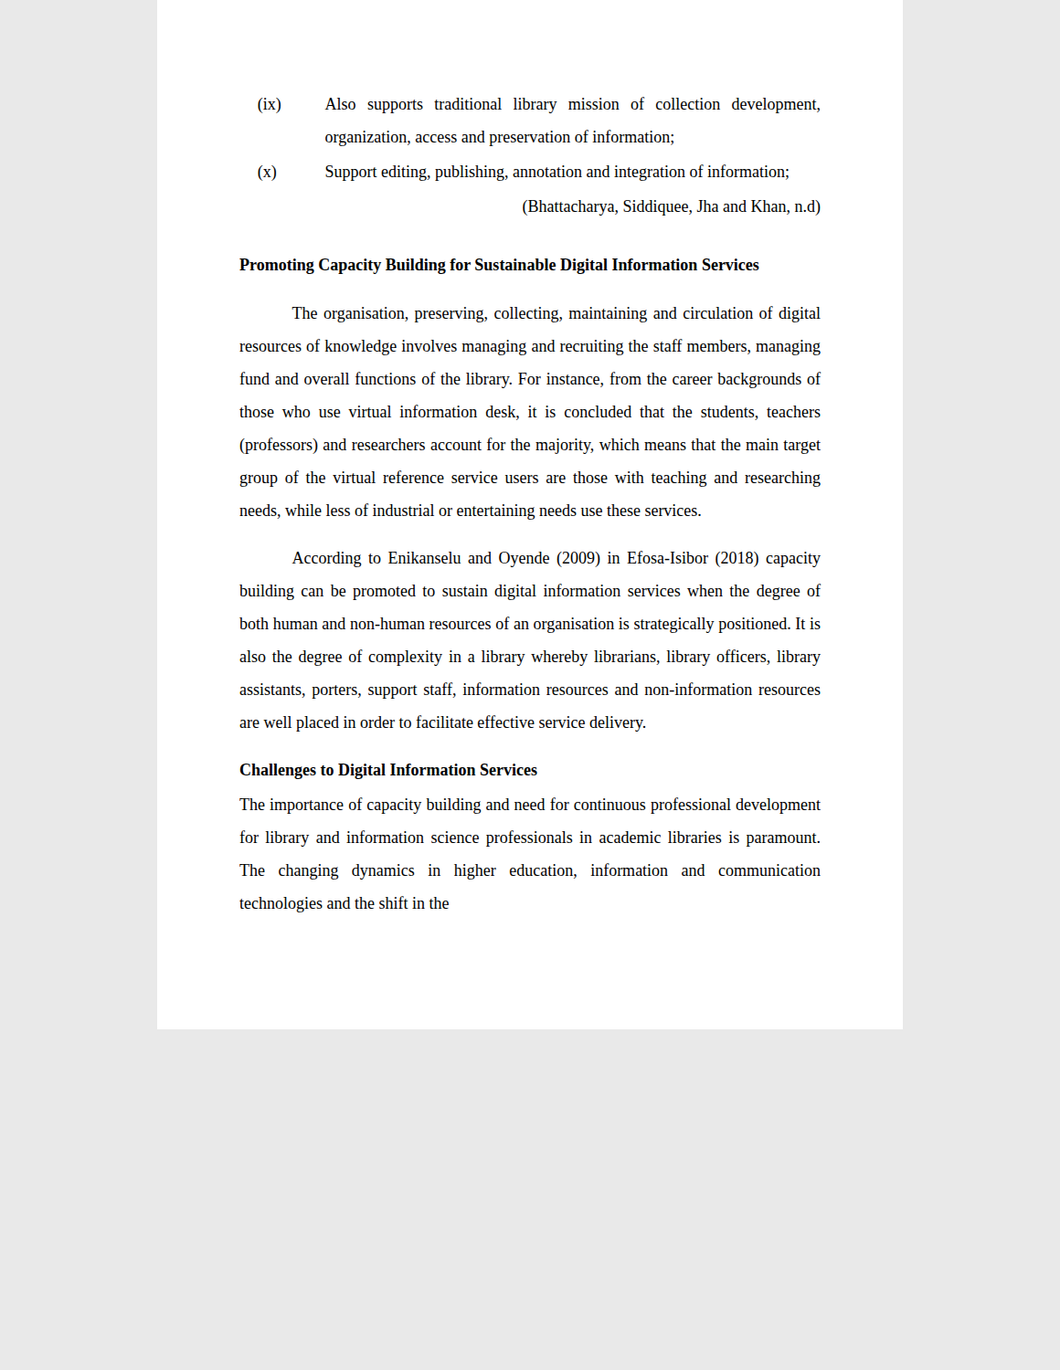(ix) Also supports traditional library mission of collection development, organization, access and preservation of information;
(x) Support editing, publishing, annotation and integration of information;
(Bhattacharya, Siddiquee, Jha and Khan, n.d)
Promoting Capacity Building for Sustainable Digital Information Services
The organisation, preserving, collecting, maintaining and circulation of digital resources of knowledge involves managing and recruiting the staff members, managing fund and overall functions of the library. For instance, from the career backgrounds of those who use virtual information desk, it is concluded that the students, teachers (professors) and researchers account for the majority, which means that the main target group of the virtual reference service users are those with teaching and researching needs, while less of industrial or entertaining needs use these services.
According to Enikanselu and Oyende (2009) in Efosa-Isibor (2018) capacity building can be promoted to sustain digital information services when the degree of both human and non-human resources of an organisation is strategically positioned. It is also the degree of complexity in a library whereby librarians, library officers, library assistants, porters, support staff, information resources and non-information resources are well placed in order to facilitate effective service delivery.
Challenges to Digital Information Services
The importance of capacity building and need for continuous professional development for library and information science professionals in academic libraries is paramount. The changing dynamics in higher education, information and communication technologies and the shift in the